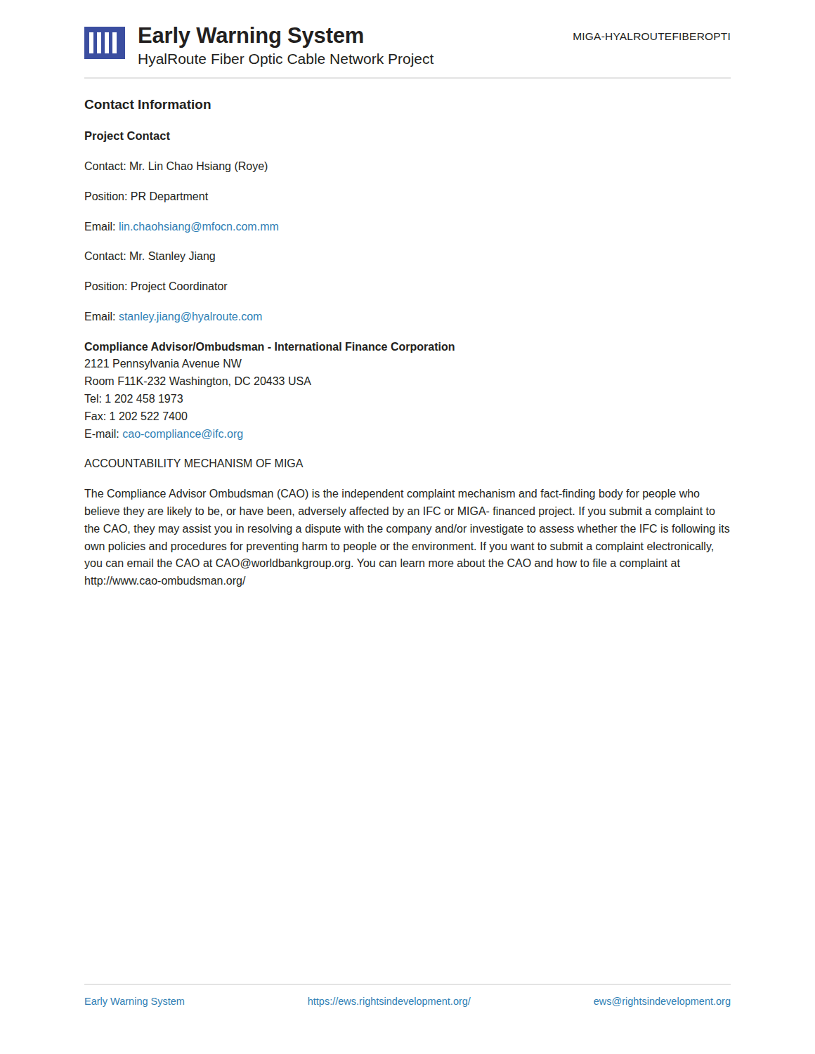Early Warning System
HyalRoute Fiber Optic Cable Network Project
MIGA-HYALROUTEFIBEROPTI
Contact Information
Project Contact
Contact: Mr. Lin Chao Hsiang (Roye)
Position: PR Department
Email: lin.chaohsiang@mfocn.com.mm
Contact: Mr. Stanley Jiang
Position: Project Coordinator
Email: stanley.jiang@hyalroute.com
Compliance Advisor/Ombudsman - International Finance Corporation
2121 Pennsylvania Avenue NW
Room F11K-232 Washington, DC 20433 USA
Tel: 1 202 458 1973
Fax: 1 202 522 7400
E-mail: cao-compliance@ifc.org
ACCOUNTABILITY MECHANISM OF MIGA
The Compliance Advisor Ombudsman (CAO) is the independent complaint mechanism and fact-finding body for people who believe they are likely to be, or have been, adversely affected by an IFC or MIGA- financed project. If you submit a complaint to the CAO, they may assist you in resolving a dispute with the company and/or investigate to assess whether the IFC is following its own policies and procedures for preventing harm to people or the environment. If you want to submit a complaint electronically, you can email the CAO at CAO@worldbankgroup.org. You can learn more about the CAO and how to file a complaint at http://www.cao-ombudsman.org/
Early Warning System
https://ews.rightsindevelopment.org/
ews@rightsindevelopment.org